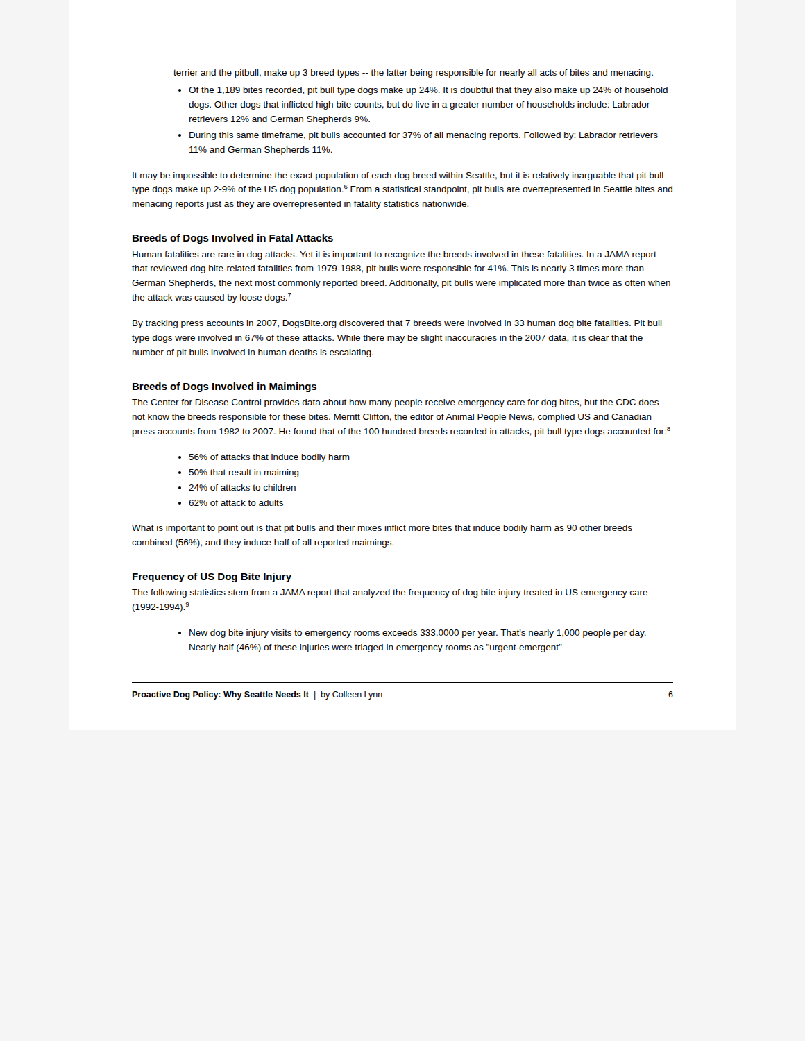terrier and the pitbull, make up 3 breed types -- the latter being responsible for nearly all acts of bites and menacing.
Of the 1,189 bites recorded, pit bull type dogs make up 24%. It is doubtful that they also make up 24% of household dogs. Other dogs that inflicted high bite counts, but do live in a greater number of households include: Labrador retrievers 12% and German Shepherds 9%.
During this same timeframe, pit bulls accounted for 37% of all menacing reports. Followed by: Labrador retrievers 11% and German Shepherds 11%.
It may be impossible to determine the exact population of each dog breed within Seattle, but it is relatively inarguable that pit bull type dogs make up 2-9% of the US dog population.6 From a statistical standpoint, pit bulls are overrepresented in Seattle bites and menacing reports just as they are overrepresented in fatality statistics nationwide.
Breeds of Dogs Involved in Fatal Attacks
Human fatalities are rare in dog attacks. Yet it is important to recognize the breeds involved in these fatalities. In a JAMA report that reviewed dog bite-related fatalities from 1979-1988, pit bulls were responsible for 41%. This is nearly 3 times more than German Shepherds, the next most commonly reported breed. Additionally, pit bulls were implicated more than twice as often when the attack was caused by loose dogs.7
By tracking press accounts in 2007, DogsBite.org discovered that 7 breeds were involved in 33 human dog bite fatalities. Pit bull type dogs were involved in 67% of these attacks. While there may be slight inaccuracies in the 2007 data, it is clear that the number of pit bulls involved in human deaths is escalating.
Breeds of Dogs Involved in Maimings
The Center for Disease Control provides data about how many people receive emergency care for dog bites, but the CDC does not know the breeds responsible for these bites. Merritt Clifton, the editor of Animal People News, complied US and Canadian press accounts from 1982 to 2007. He found that of the 100 hundred breeds recorded in attacks, pit bull type dogs accounted for:8
56% of attacks that induce bodily harm
50% that result in maiming
24% of attacks to children
62% of attack to adults
What is important to point out is that pit bulls and their mixes inflict more bites that induce bodily harm as 90 other breeds combined (56%), and they induce half of all reported maimings.
Frequency of US Dog Bite Injury
The following statistics stem from a JAMA report that analyzed the frequency of dog bite injury treated in US emergency care (1992-1994).9
New dog bite injury visits to emergency rooms exceeds 333,0000 per year. That's nearly 1,000 people per day. Nearly half (46%) of these injuries were triaged in emergency rooms as "urgent-emergent"
Proactive Dog Policy: Why Seattle Needs It | by Colleen Lynn
6